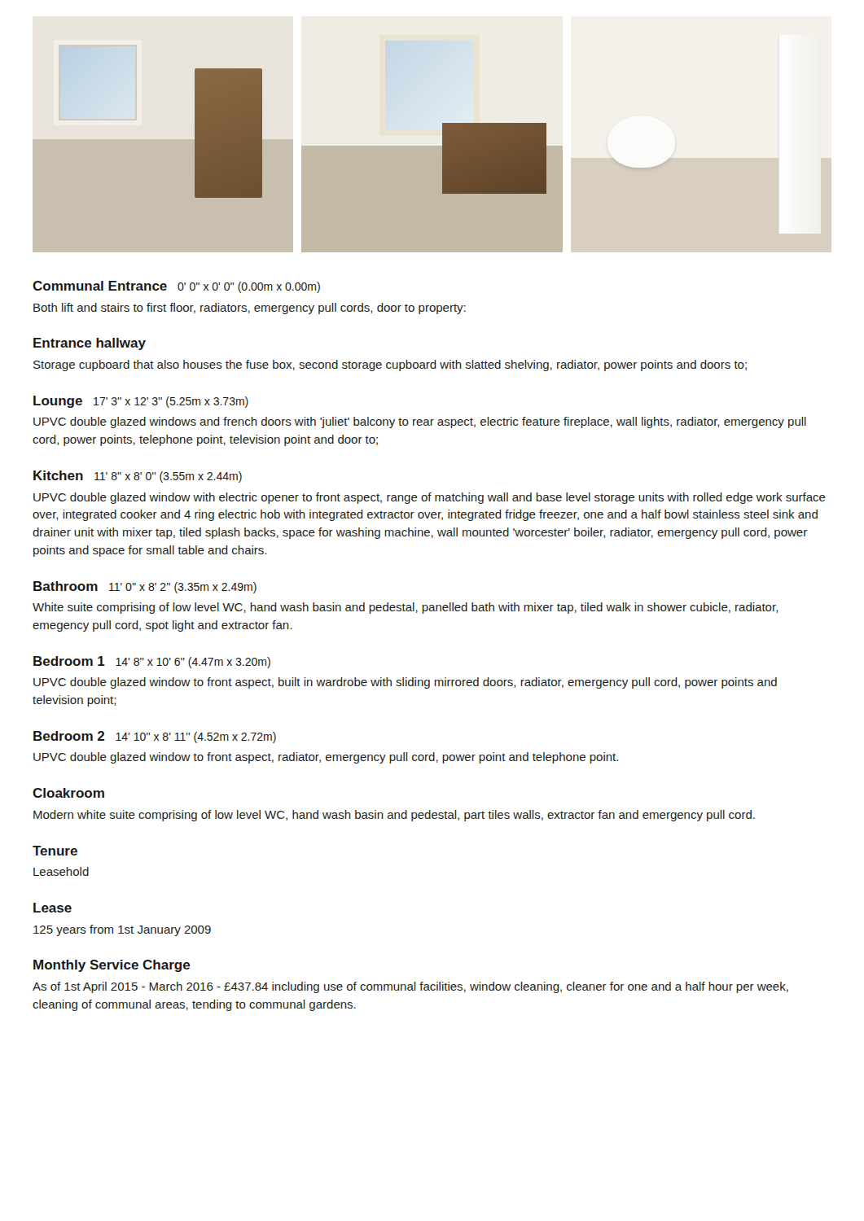Communal Entrance 0' 0'' x 0' 0'' (0.00m x 0.00m)
Both lift and stairs to first floor, radiators, emergency pull cords, door to property:
Entrance hallway
Storage cupboard that also houses the fuse box, second storage cupboard with slatted shelving, radiator, power points and doors to;
Lounge 17' 3'' x 12' 3'' (5.25m x 3.73m)
UPVC double glazed windows and french doors with 'juliet' balcony to rear aspect, electric feature fireplace, wall lights, radiator, emergency pull cord, power points, telephone point, television point and door to;
Kitchen 11' 8'' x 8' 0'' (3.55m x 2.44m)
UPVC double glazed window with electric opener to front aspect, range of matching wall and base level storage units with rolled edge work surface over, integrated cooker and 4 ring electric hob with integrated extractor over, integrated fridge freezer, one and a half bowl stainless steel sink and drainer unit with mixer tap, tiled splash backs, space for washing machine, wall mounted 'worcester' boiler, radiator, emergency pull cord, power points and space for small table and chairs.
Bathroom 11' 0'' x 8' 2'' (3.35m x 2.49m)
White suite comprising of low level WC, hand wash basin and pedestal, panelled bath with mixer tap, tiled walk in shower cubicle, radiator, emegency pull cord, spot light and extractor fan.
Bedroom 1 14' 8'' x 10' 6'' (4.47m x 3.20m)
UPVC double glazed window to front aspect, built in wardrobe with sliding mirrored doors, radiator, emergency pull cord, power points and television point;
Bedroom 2 14' 10'' x 8' 11'' (4.52m x 2.72m)
UPVC double glazed window to front aspect, radiator, emergency pull cord, power point and telephone point.
Cloakroom
Modern white suite comprising of low level WC, hand wash basin and pedestal, part tiles walls, extractor fan and emergency pull cord.
Tenure
Leasehold
Lease
125 years from 1st January 2009
Monthly Service Charge
As of 1st April 2015 - March 2016 - £437.84 including use of communal facilities, window cleaning, cleaner for one and a half hour per week, cleaning of communal areas, tending to communal gardens.